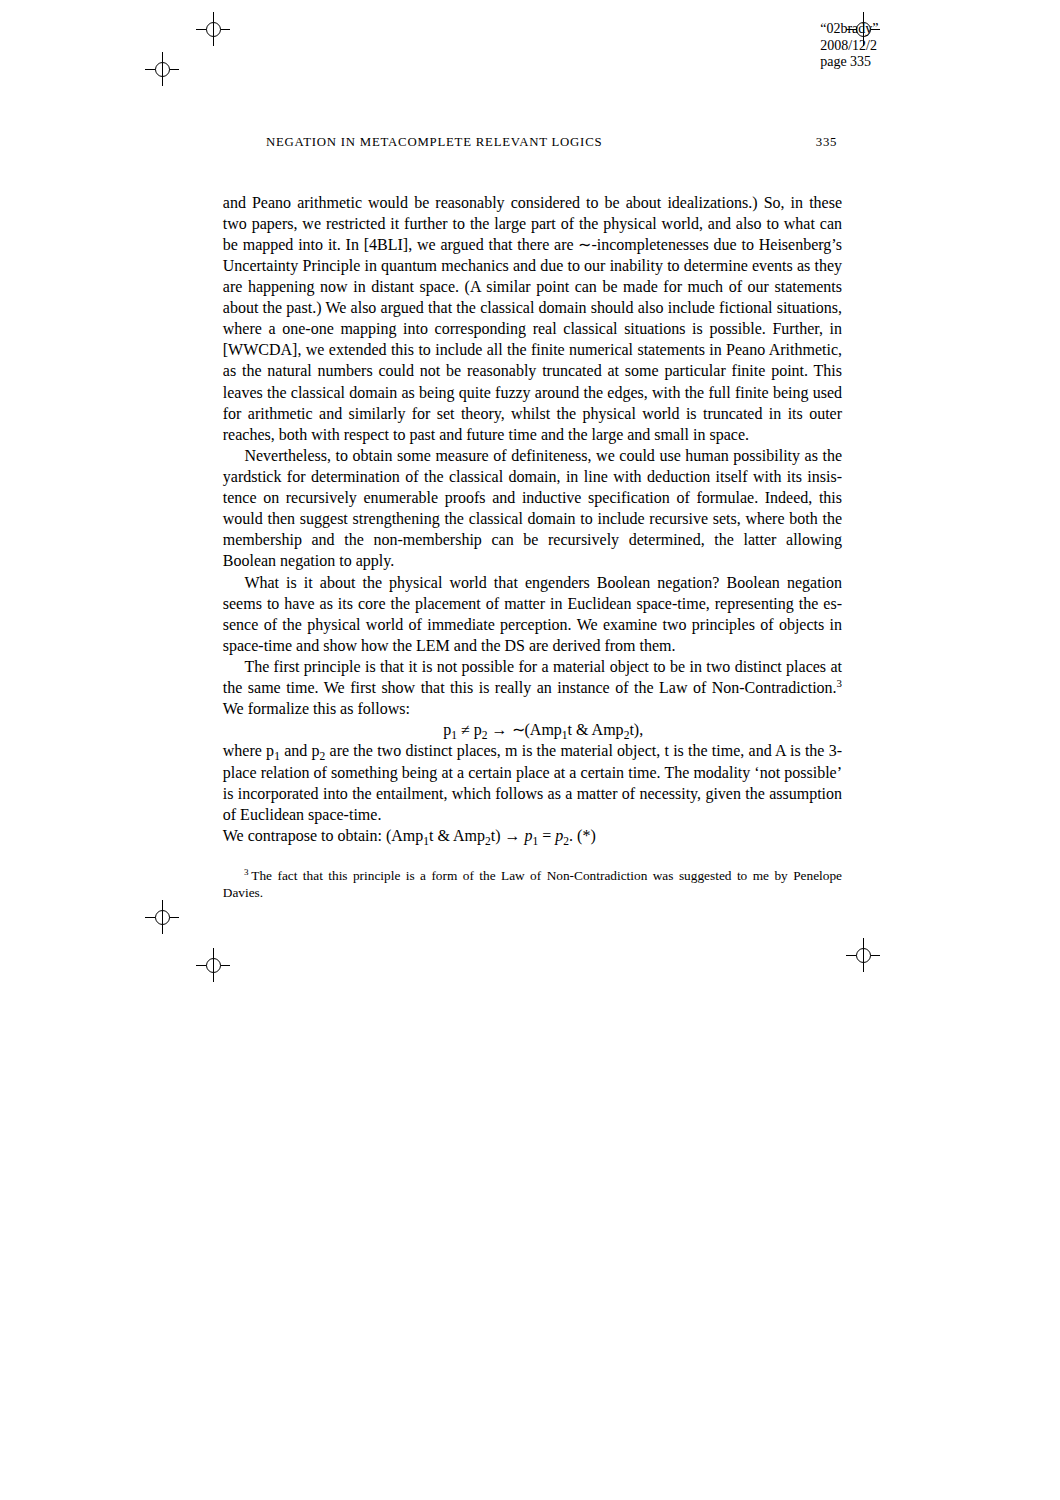“02brady”
2008/12/2
page 335
Negation in Metacomplete Relevant Logics 335
and Peano arithmetic would be reasonably considered to be about idealizations.) So, in these two papers, we restricted it further to the large part of the physical world, and also to what can be mapped into it. In [4BLI], we argued that there are ∼-incompletenesses due to Heisenberg’s Uncertainty Principle in quantum mechanics and due to our inability to determine events as they are happening now in distant space. (A similar point can be made for much of our statements about the past.) We also argued that the classical domain should also include fictional situations, where a one-one mapping into corresponding real classical situations is possible. Further, in [WWCDA], we extended this to include all the finite numerical statements in Peano Arithmetic, as the natural numbers could not be reasonably truncated at some particular finite point. This leaves the classical domain as being quite fuzzy around the edges, with the full finite being used for arithmetic and similarly for set theory, whilst the physical world is truncated in its outer reaches, both with respect to past and future time and the large and small in space.
Nevertheless, to obtain some measure of definiteness, we could use human possibility as the yardstick for determination of the classical domain, in line with deduction itself with its insistence on recursively enumerable proofs and inductive specification of formulae. Indeed, this would then suggest strengthening the classical domain to include recursive sets, where both the membership and the non-membership can be recursively determined, the latter allowing Boolean negation to apply.
What is it about the physical world that engenders Boolean negation? Boolean negation seems to have as its core the placement of matter in Euclidean space-time, representing the essence of the physical world of immediate perception. We examine two principles of objects in space-time and show how the LEM and the DS are derived from them.
The first principle is that it is not possible for a material object to be in two distinct places at the same time. We first show that this is really an instance of the Law of Non-Contradiction.3 We formalize this as follows:
p1 ≠ p2 → ∼(Amp1t & Amp2t),
where p1 and p2 are the two distinct places, m is the material object, t is the time, and A is the 3-place relation of something being at a certain place at a certain time. The modality ‘not possible’ is incorporated into the entailment, which follows as a matter of necessity, given the assumption of Euclidean space-time.
We contrapose to obtain: (Amp1t & Amp2t) → p1 = p2. (*)
3 The fact that this principle is a form of the Law of Non-Contradiction was suggested to me by Penelope Davies.